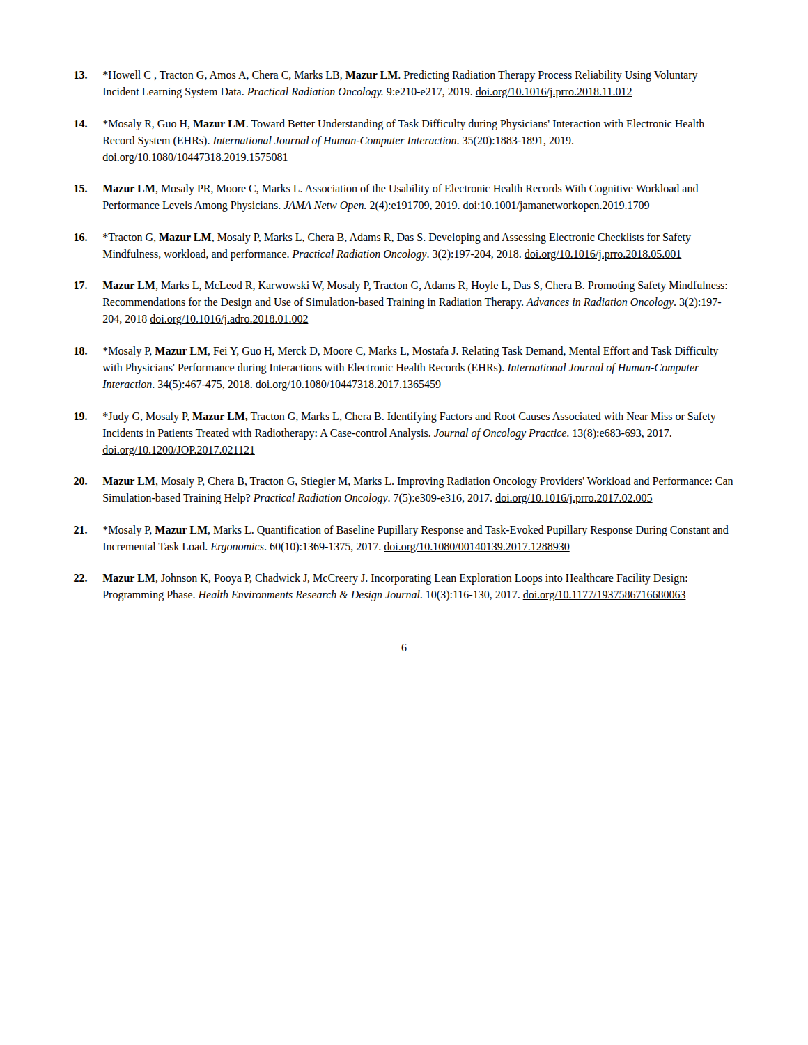13. *Howell C , Tracton G, Amos A, Chera C, Marks LB, Mazur LM. Predicting Radiation Therapy Process Reliability Using Voluntary Incident Learning System Data. Practical Radiation Oncology. 9:e210-e217, 2019. doi.org/10.1016/j.prro.2018.11.012
14. *Mosaly R, Guo H, Mazur LM. Toward Better Understanding of Task Difficulty during Physicians' Interaction with Electronic Health Record System (EHRs). International Journal of Human-Computer Interaction. 35(20):1883-1891, 2019. doi.org/10.1080/10447318.2019.1575081
15. Mazur LM, Mosaly PR, Moore C, Marks L. Association of the Usability of Electronic Health Records With Cognitive Workload and Performance Levels Among Physicians. JAMA Netw Open. 2(4):e191709, 2019. doi:10.1001/jamanetworkopen.2019.1709
16. *Tracton G, Mazur LM, Mosaly P, Marks L, Chera B, Adams R, Das S. Developing and Assessing Electronic Checklists for Safety Mindfulness, workload, and performance. Practical Radiation Oncology. 3(2):197-204, 2018. doi.org/10.1016/j.prro.2018.05.001
17. Mazur LM, Marks L, McLeod R, Karwowski W, Mosaly P, Tracton G, Adams R, Hoyle L, Das S, Chera B. Promoting Safety Mindfulness: Recommendations for the Design and Use of Simulation-based Training in Radiation Therapy. Advances in Radiation Oncology. 3(2):197-204, 2018 doi.org/10.1016/j.adro.2018.01.002
18. *Mosaly P, Mazur LM, Fei Y, Guo H, Merck D, Moore C, Marks L, Mostafa J. Relating Task Demand, Mental Effort and Task Difficulty with Physicians' Performance during Interactions with Electronic Health Records (EHRs). International Journal of Human-Computer Interaction. 34(5):467-475, 2018. doi.org/10.1080/10447318.2017.1365459
19. *Judy G, Mosaly P, Mazur LM, Tracton G, Marks L, Chera B. Identifying Factors and Root Causes Associated with Near Miss or Safety Incidents in Patients Treated with Radiotherapy: A Case-control Analysis. Journal of Oncology Practice. 13(8):e683-693, 2017. doi.org/10.1200/JOP.2017.021121
20. Mazur LM, Mosaly P, Chera B, Tracton G, Stiegler M, Marks L. Improving Radiation Oncology Providers' Workload and Performance: Can Simulation-based Training Help? Practical Radiation Oncology. 7(5):e309-e316, 2017. doi.org/10.1016/j.prro.2017.02.005
21. *Mosaly P, Mazur LM, Marks L. Quantification of Baseline Pupillary Response and Task-Evoked Pupillary Response During Constant and Incremental Task Load. Ergonomics. 60(10):1369-1375, 2017. doi.org/10.1080/00140139.2017.1288930
22. Mazur LM, Johnson K, Pooya P, Chadwick J, McCreery J. Incorporating Lean Exploration Loops into Healthcare Facility Design: Programming Phase. Health Environments Research & Design Journal. 10(3):116-130, 2017. doi.org/10.1177/1937586716680063
6